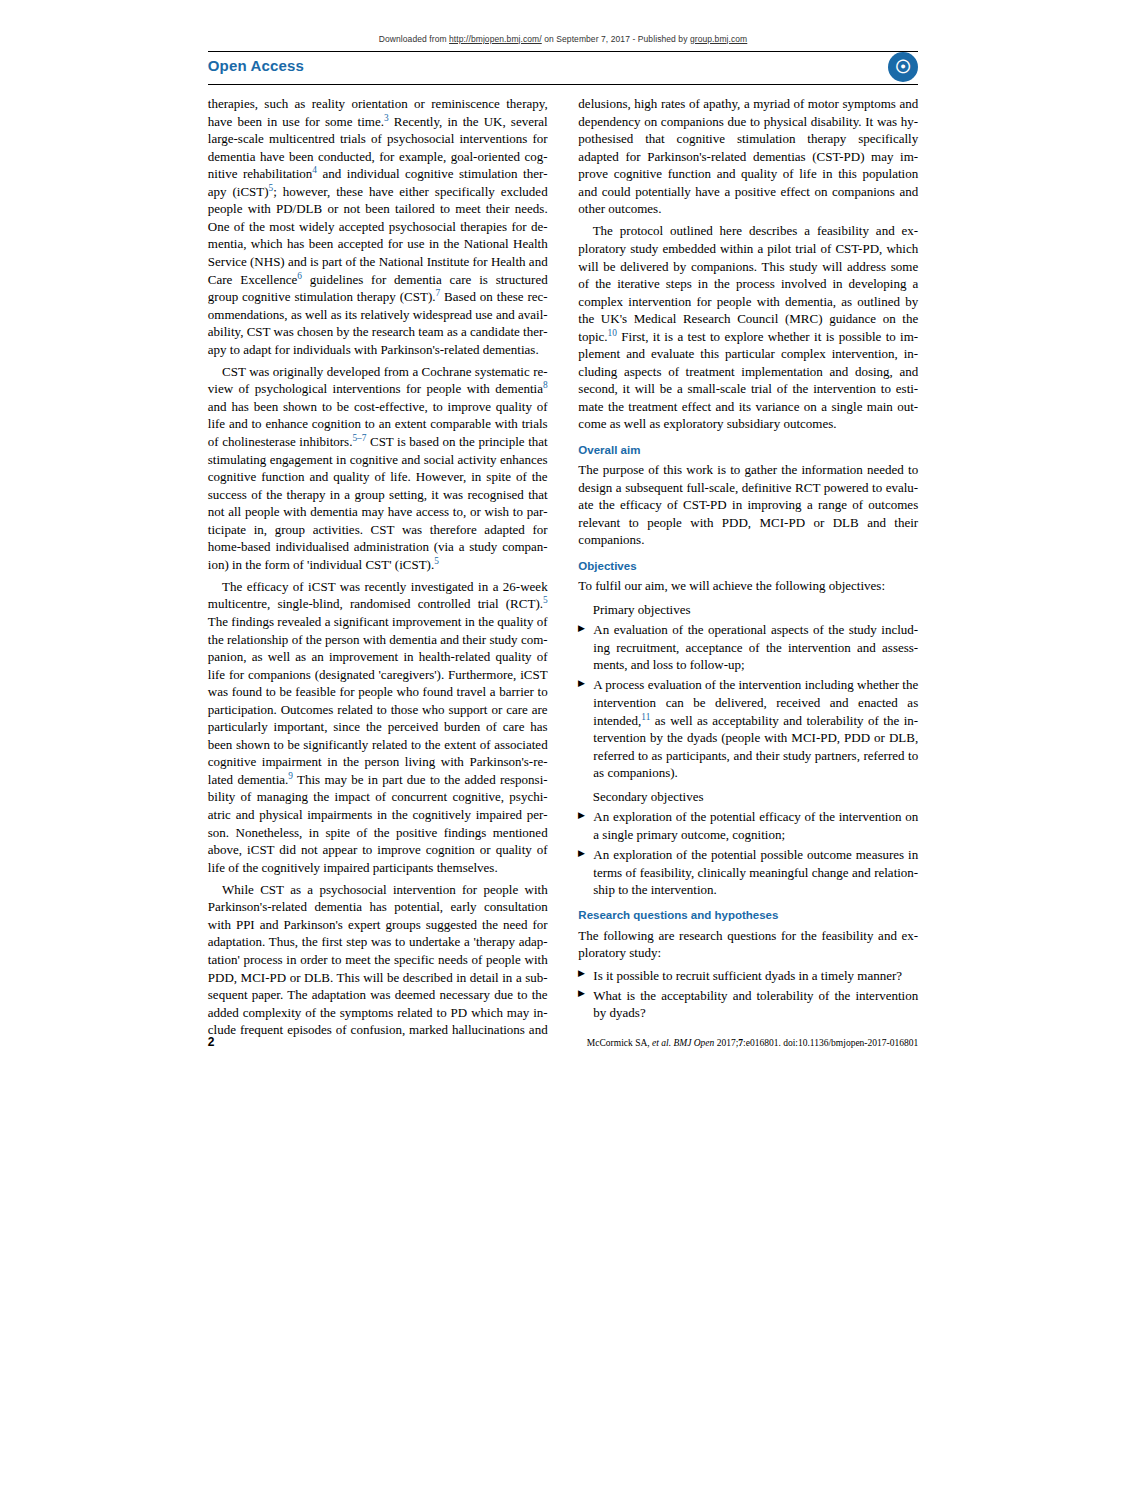Downloaded from http://bmjopen.bmj.com/ on September 7, 2017 - Published by group.bmj.com
Open Access
☉
therapies, such as reality orientation or reminiscence therapy, have been in use for some time.3 Recently, in the UK, several large-scale multicentred trials of psychosocial interventions for dementia have been conducted, for example, goal-oriented cognitive rehabilitation4 and individual cognitive stimulation therapy (iCST)5; however, these have either specifically excluded people with PD/DLB or not been tailored to meet their needs. One of the most widely accepted psychosocial therapies for dementia, which has been accepted for use in the National Health Service (NHS) and is part of the National Institute for Health and Care Excellence6 guidelines for dementia care is structured group cognitive stimulation therapy (CST).7 Based on these recommendations, as well as its relatively widespread use and availability, CST was chosen by the research team as a candidate therapy to adapt for individuals with Parkinson's-related dementias.
CST was originally developed from a Cochrane systematic review of psychological interventions for people with dementia8 and has been shown to be cost-effective, to improve quality of life and to enhance cognition to an extent comparable with trials of cholinesterase inhibitors.5–7 CST is based on the principle that stimulating engagement in cognitive and social activity enhances cognitive function and quality of life. However, in spite of the success of the therapy in a group setting, it was recognised that not all people with dementia may have access to, or wish to participate in, group activities. CST was therefore adapted for home-based individualised administration (via a study companion) in the form of 'individual CST' (iCST).5
The efficacy of iCST was recently investigated in a 26-week multicentre, single-blind, randomised controlled trial (RCT).5 The findings revealed a significant improvement in the quality of the relationship of the person with dementia and their study companion, as well as an improvement in health-related quality of life for companions (designated 'caregivers'). Furthermore, iCST was found to be feasible for people who found travel a barrier to participation. Outcomes related to those who support or care are particularly important, since the perceived burden of care has been shown to be significantly related to the extent of associated cognitive impairment in the person living with Parkinson's-related dementia.9 This may be in part due to the added responsibility of managing the impact of concurrent cognitive, psychiatric and physical impairments in the cognitively impaired person. Nonetheless, in spite of the positive findings mentioned above, iCST did not appear to improve cognition or quality of life of the cognitively impaired participants themselves.
While CST as a psychosocial intervention for people with Parkinson's-related dementia has potential, early consultation with PPI and Parkinson's expert groups suggested the need for adaptation. Thus, the first step was to undertake a 'therapy adaptation' process in order to meet the specific needs of people with PDD, MCI-PD or DLB. This will be described in detail in a subsequent paper. The adaptation was deemed necessary due to the added complexity of the symptoms related to PD which may include frequent episodes of confusion, marked hallucinations and delusions, high rates of apathy, a myriad of motor symptoms and dependency on companions due to physical disability. It was hypothesised that cognitive stimulation therapy specifically adapted for Parkinson's-related dementias (CST-PD) may improve cognitive function and quality of life in this population and could potentially have a positive effect on companions and other outcomes.
The protocol outlined here describes a feasibility and exploratory study embedded within a pilot trial of CST-PD, which will be delivered by companions. This study will address some of the iterative steps in the process involved in developing a complex intervention for people with dementia, as outlined by the UK's Medical Research Council (MRC) guidance on the topic.10 First, it is a test to explore whether it is possible to implement and evaluate this particular complex intervention, including aspects of treatment implementation and dosing, and second, it will be a small-scale trial of the intervention to estimate the treatment effect and its variance on a single main outcome as well as exploratory subsidiary outcomes.
Overall aim
The purpose of this work is to gather the information needed to design a subsequent full-scale, definitive RCT powered to evaluate the efficacy of CST-PD in improving a range of outcomes relevant to people with PDD, MCI-PD or DLB and their companions.
Objectives
To fulfil our aim, we will achieve the following objectives:
Primary objectives
An evaluation of the operational aspects of the study including recruitment, acceptance of the intervention and assessments, and loss to follow-up;
A process evaluation of the intervention including whether the intervention can be delivered, received and enacted as intended,11 as well as acceptability and tolerability of the intervention by the dyads (people with MCI-PD, PDD or DLB, referred to as participants, and their study partners, referred to as companions).
Secondary objectives
An exploration of the potential efficacy of the intervention on a single primary outcome, cognition;
An exploration of the potential possible outcome measures in terms of feasibility, clinically meaningful change and relationship to the intervention.
Research questions and hypotheses
The following are research questions for the feasibility and exploratory study:
Is it possible to recruit sufficient dyads in a timely manner?
What is the acceptability and tolerability of the intervention by dyads?
2
McCormick SA, et al. BMJ Open 2017;7:e016801. doi:10.1136/bmjopen-2017-016801